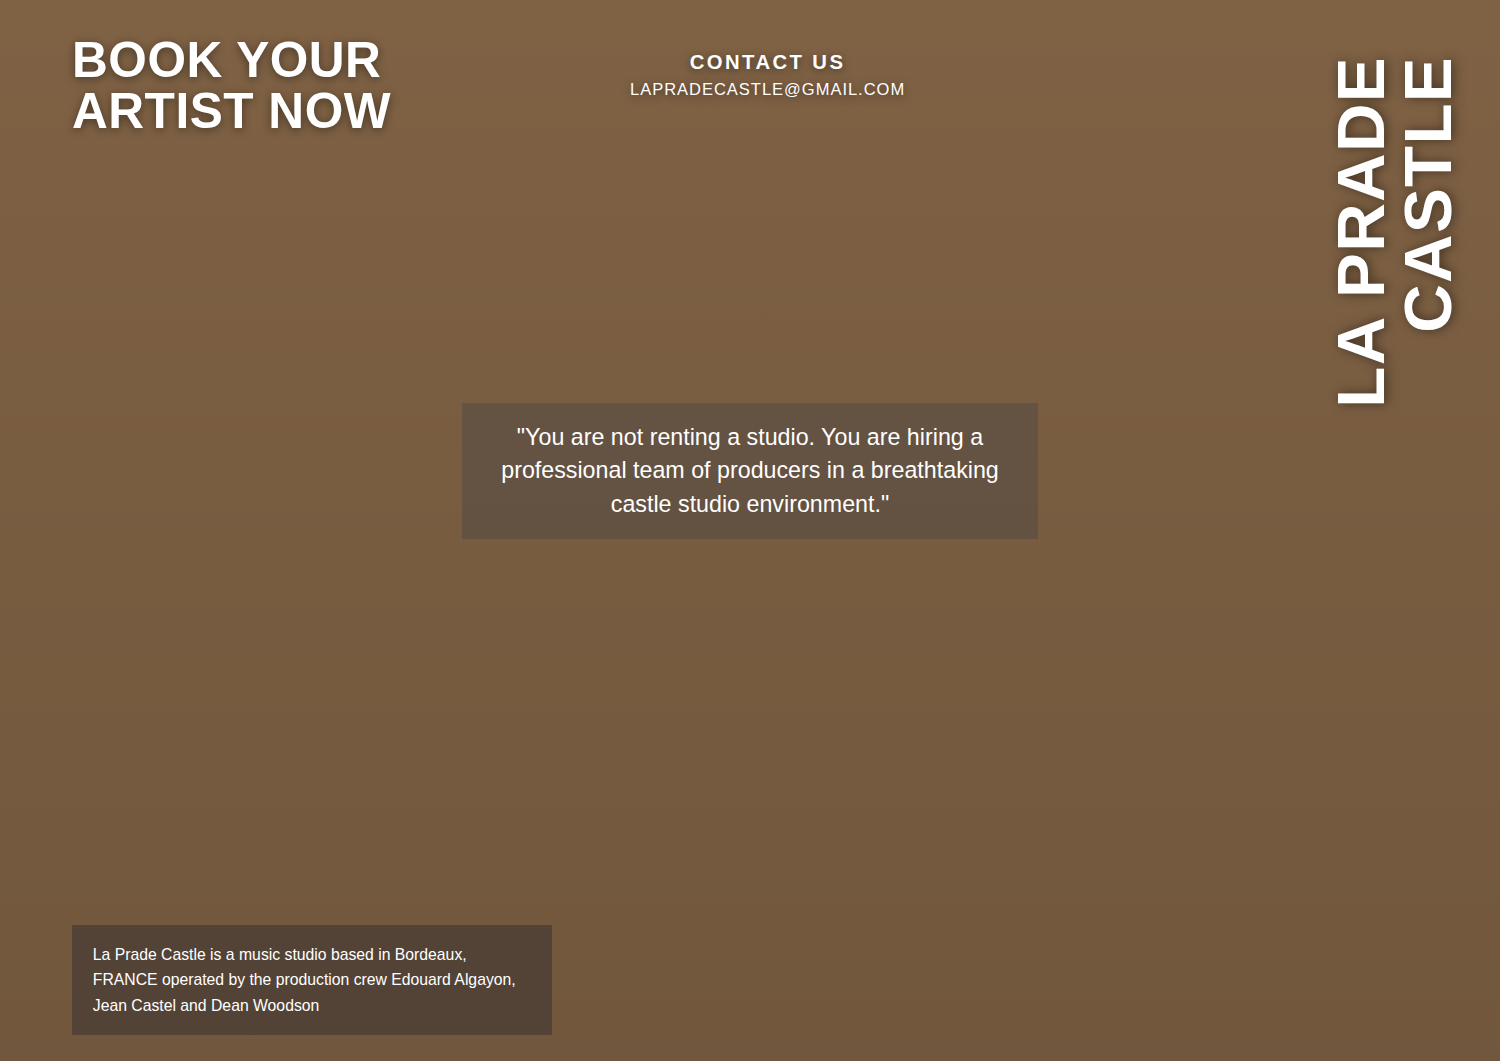Book your
artist now
Contact us
lapradecastle@gmail.com
La Prade Castle
"You are not renting a studio. You are hiring a professional team of producers in a breathtaking castle studio environment."
La Prade Castle is a music studio based in Bordeaux, FRANCE operated by the production crew Edouard Algayon, Jean Castel and Dean Woodson